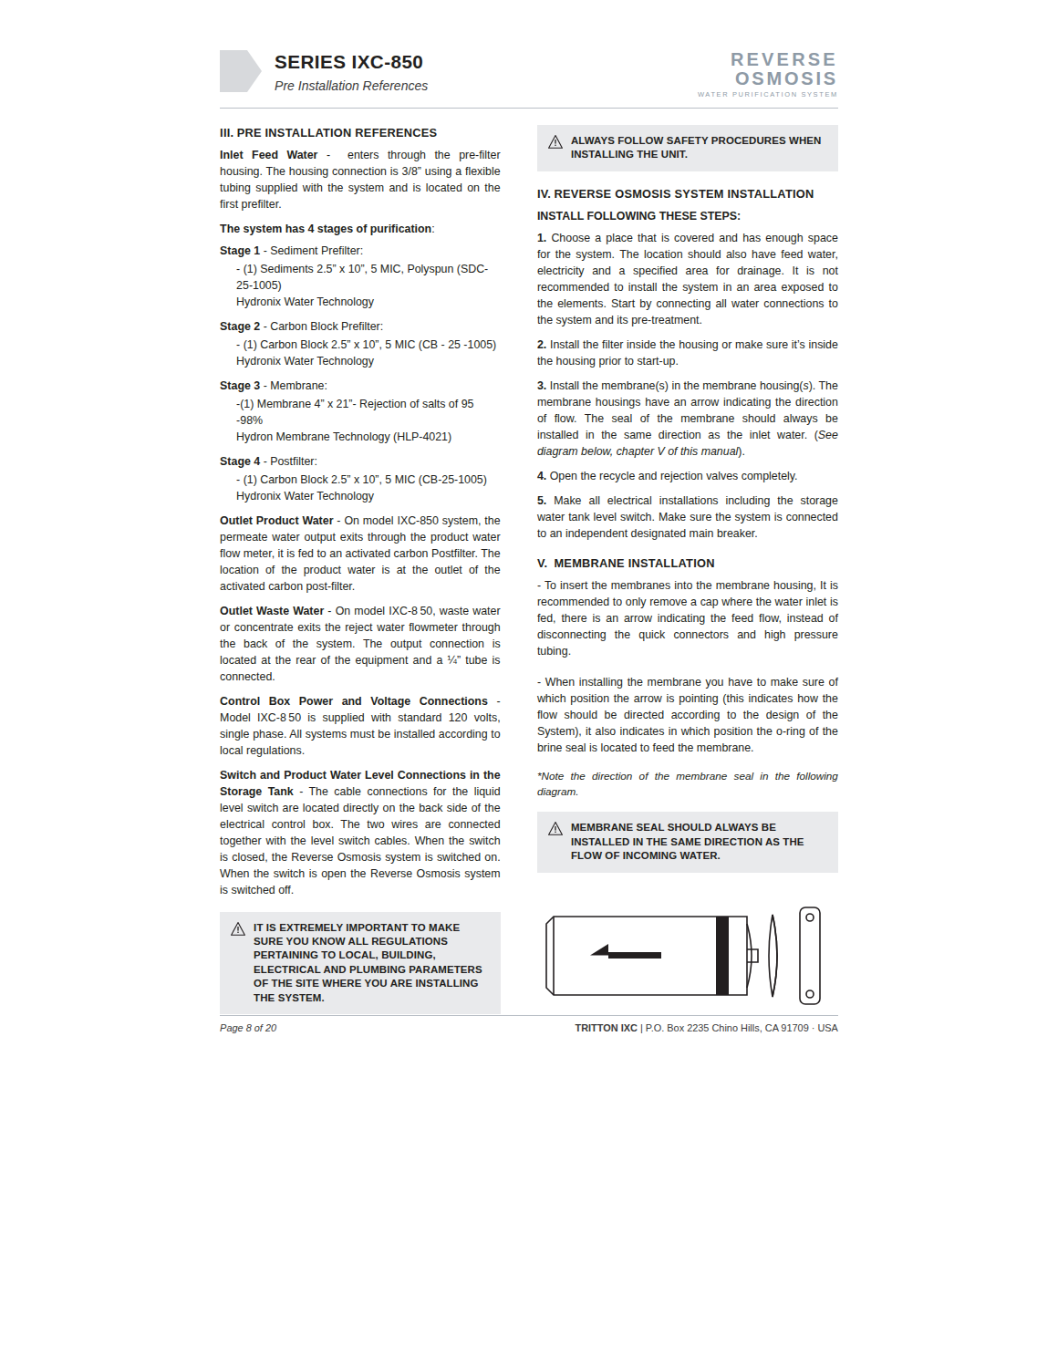SERIES IXC-850
Pre Installation References
REVERSE
OSMOSIS
WATER PURIFICATION SYSTEM
III. PRE INSTALLATION REFERENCES
Inlet Feed Water - enters through the pre‑filter housing. The housing connection is 3/8” using a flexible tubing supplied with the system and is located on the first prefilter.
The system has 4 stages of purification:
Stage 1 - Sediment Prefilter:
- (1) Sediments 2.5” x 10”, 5 MIC, Polyspun (SDC-25-1005)
Hydronix Water Technology
Stage 2 - Carbon Block Prefilter:
- (1) Carbon Block 2.5” x 10”, 5 MIC (CB - 25 -1005)
Hydronix Water Technology
Stage 3 - Membrane:
-(1) Membrane 4” x 21”- Rejection of salts of 95 -98%
Hydron Membrane Technology (HLP-4021)
Stage 4 - Postfilter:
- (1) Carbon Block 2.5” x 10”, 5 MIC (CB-25-1005)
Hydronix Water Technology
Outlet Product Water - On model IXC-850 system, the permeate water output exits through the product water flow meter, it is fed to an activated carbon Postfilter. The location of the product water is at the outlet of the activated carbon post-filter.
Outlet Waste Water - On model IXC‑8 50, waste water or concentrate exits the reject water flowmeter through the back of the system. The output connection is located at the rear of the equipment and a ¼” tube is connected.
Control Box Power and Voltage Connections - Model IXC-8 50 is supplied with standard 120 volts, single phase. All systems must be installed according to local regulations.
Switch and Product Water Level Connections in the Storage Tank - The cable connections for the liquid level switch are located directly on the back side of the electrical control box. The two wires are connected together with the level switch cables. When the switch is closed, the Reverse Osmosis system is switched on. When the switch is open the Reverse Osmosis system is switched off.
IT IS EXTREMELY IMPORTANT TO MAKE SURE YOU KNOW ALL REGULATIONS PERTAINING TO LOCAL, BUILDING, ELECTRICAL AND PLUMBING PARAMETERS OF THE SITE WHERE YOU ARE INSTALLING THE SYSTEM.
ALWAYS FOLLOW SAFETY PROCEDURES WHEN INSTALLING THE UNIT.
IV. REVERSE OSMOSIS SYSTEM INSTALLATION
INSTALL FOLLOWING THESE STEPS:
1. Choose a place that is covered and has enough space for the system. The location should also have feed water, electricity and a specified area for drainage. It is not recommended to install the system in an area exposed to the elements. Start by connecting all water connections to the system and its pre-treatment.
2. Install the filter inside the housing or make sure it’s inside the housing prior to start-up.
3. Install the membrane(s) in the membrane housing(s). The membrane housings have an arrow indicating the direction of flow. The seal of the membrane should always be installed in the same direction as the inlet water. (See diagram below, chapter V of this manual).
4. Open the recycle and rejection valves completely.
5. Make all electrical installations including the storage water tank level switch. Make sure the system is connected to an independent designated main breaker.
V. MEMBRANE INSTALLATION
- To insert the membranes into the membrane housing, It is recommended to only remove a cap where the water inlet is fed, there is an arrow indicating the feed flow, instead of disconnecting the quick connectors and high pressure tubing.
- When installing the membrane you have to make sure of which position the arrow is pointing (this indicates how the flow should be directed according to the design of the System), it also indicates in which position the o-ring of the brine seal is located to feed the membrane.
*Note the direction of the membrane seal in the following diagram.
MEMBRANE SEAL SHOULD ALWAYS BE INSTALLED IN THE SAME DIRECTION AS THE FLOW OF INCOMING WATER.
Page 8 of 20
TRITTON IXC | P.O. Box 2235 Chino Hills, CA 91709 · USA